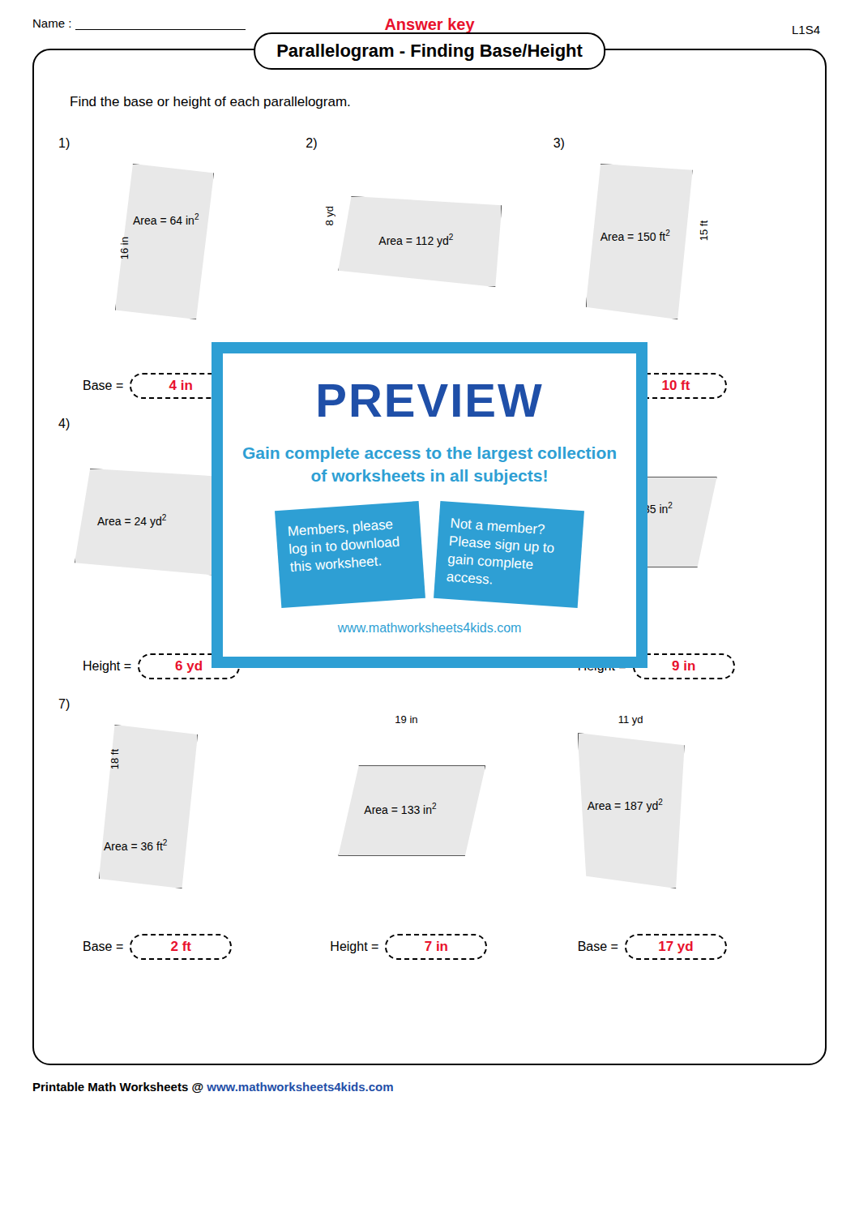Name :
Answer key
L1S4
Parallelogram - Finding Base/Height
Find the base or height of each parallelogram.
1)
Area = 64 in2 16 in
Base =4 in
2)
Area = 112 yd2 8 yd
3)
Area = 150 ft2 15 ft
Base =10 ft
4)
Area = 24 yd2
Height =6 yd
Area = 135 in2 15 in
Height =9 in
7)
18 ft Area = 36 ft2
Base =2 ft
19 in
Area = 133 in2
Height =7 in
11 yd
Area = 187 yd2
Base =17 yd
PREVIEW
Gain complete access to the largest collection of worksheets in all subjects!
Members, please log in to download this worksheet.
Not a member? Please sign up to gain complete access.
www.mathworksheets4kids.com
Printable Math Worksheets @ www.mathworksheets4kids.com